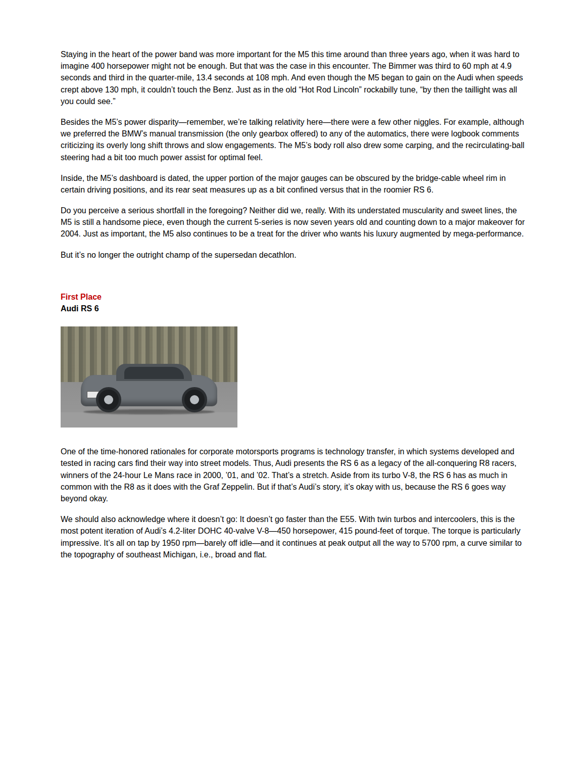Staying in the heart of the power band was more important for the M5 this time around than three years ago, when it was hard to imagine 400 horsepower might not be enough. But that was the case in this encounter. The Bimmer was third to 60 mph at 4.9 seconds and third in the quarter-mile, 13.4 seconds at 108 mph. And even though the M5 began to gain on the Audi when speeds crept above 130 mph, it couldn’t touch the Benz. Just as in the old “Hot Rod Lincoln” rockabilly tune, “by then the taillight was all you could see.”
Besides the M5’s power disparity—remember, we’re talking relativity here—there were a few other niggles. For example, although we preferred the BMW’s manual transmission (the only gearbox offered) to any of the automatics, there were logbook comments criticizing its overly long shift throws and slow engagements. The M5’s body roll also drew some carping, and the recirculating-ball steering had a bit too much power assist for optimal feel.
Inside, the M5’s dashboard is dated, the upper portion of the major gauges can be obscured by the bridge-cable wheel rim in certain driving positions, and its rear seat measures up as a bit confined versus that in the roomier RS 6.
Do you perceive a serious shortfall in the foregoing? Neither did we, really. With its understated muscularity and sweet lines, the M5 is still a handsome piece, even though the current 5-series is now seven years old and counting down to a major makeover for 2004. Just as important, the M5 also continues to be a treat for the driver who wants his luxury augmented by mega-performance.
But it’s no longer the outright champ of the supersedan decathlon.
First Place
Audi RS 6
One of the time-honored rationales for corporate motorsports programs is technology transfer, in which systems developed and tested in racing cars find their way into street models. Thus, Audi presents the RS 6 as a legacy of the all-conquering R8 racers, winners of the 24-hour Le Mans race in 2000, ’01, and ’02. That’s a stretch. Aside from its turbo V-8, the RS 6 has as much in common with the R8 as it does with the Graf Zeppelin. But if that’s Audi’s story, it’s okay with us, because the RS 6 goes way beyond okay.
We should also acknowledge where it doesn’t go: It doesn’t go faster than the E55. With twin turbos and intercoolers, this is the most potent iteration of Audi’s 4.2-liter DOHC 40-valve V-8—450 horsepower, 415 pound-feet of torque. The torque is particularly impressive. It’s all on tap by 1950 rpm—barely off idle—and it continues at peak output all the way to 5700 rpm, a curve similar to the topography of southeast Michigan, i.e., broad and flat.